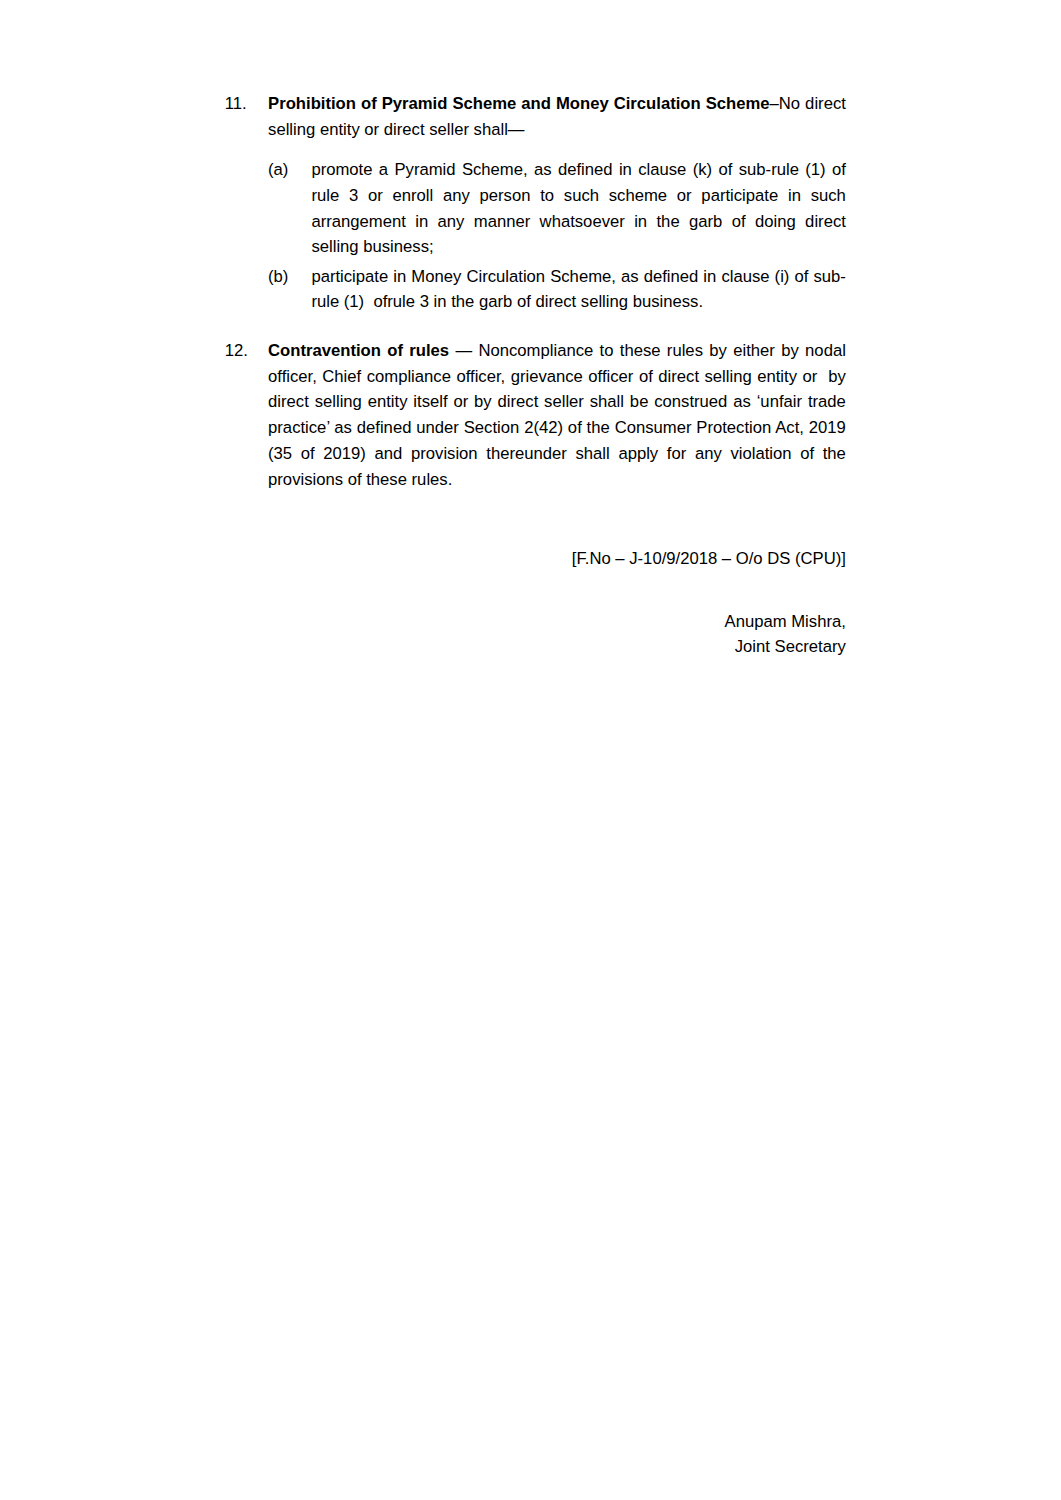11. Prohibition of Pyramid Scheme and Money Circulation Scheme–No direct selling entity or direct seller shall—
(a) promote a Pyramid Scheme, as defined in clause (k) of sub-rule (1) of rule 3 or enroll any person to such scheme or participate in such arrangement in any manner whatsoever in the garb of doing direct selling business;
(b) participate in Money Circulation Scheme, as defined in clause (i) of sub-rule (1) ofrule 3 in the garb of direct selling business.
12. Contravention of rules — Noncompliance to these rules by either by nodal officer, Chief compliance officer, grievance officer of direct selling entity or by direct selling entity itself or by direct seller shall be construed as ‘unfair trade practice’ as defined under Section 2(42) of the Consumer Protection Act, 2019 (35 of 2019) and provision thereunder shall apply for any violation of the provisions of these rules.
[F.No – J-10/9/2018 – O/o DS (CPU)]
Anupam Mishra,
Joint Secretary